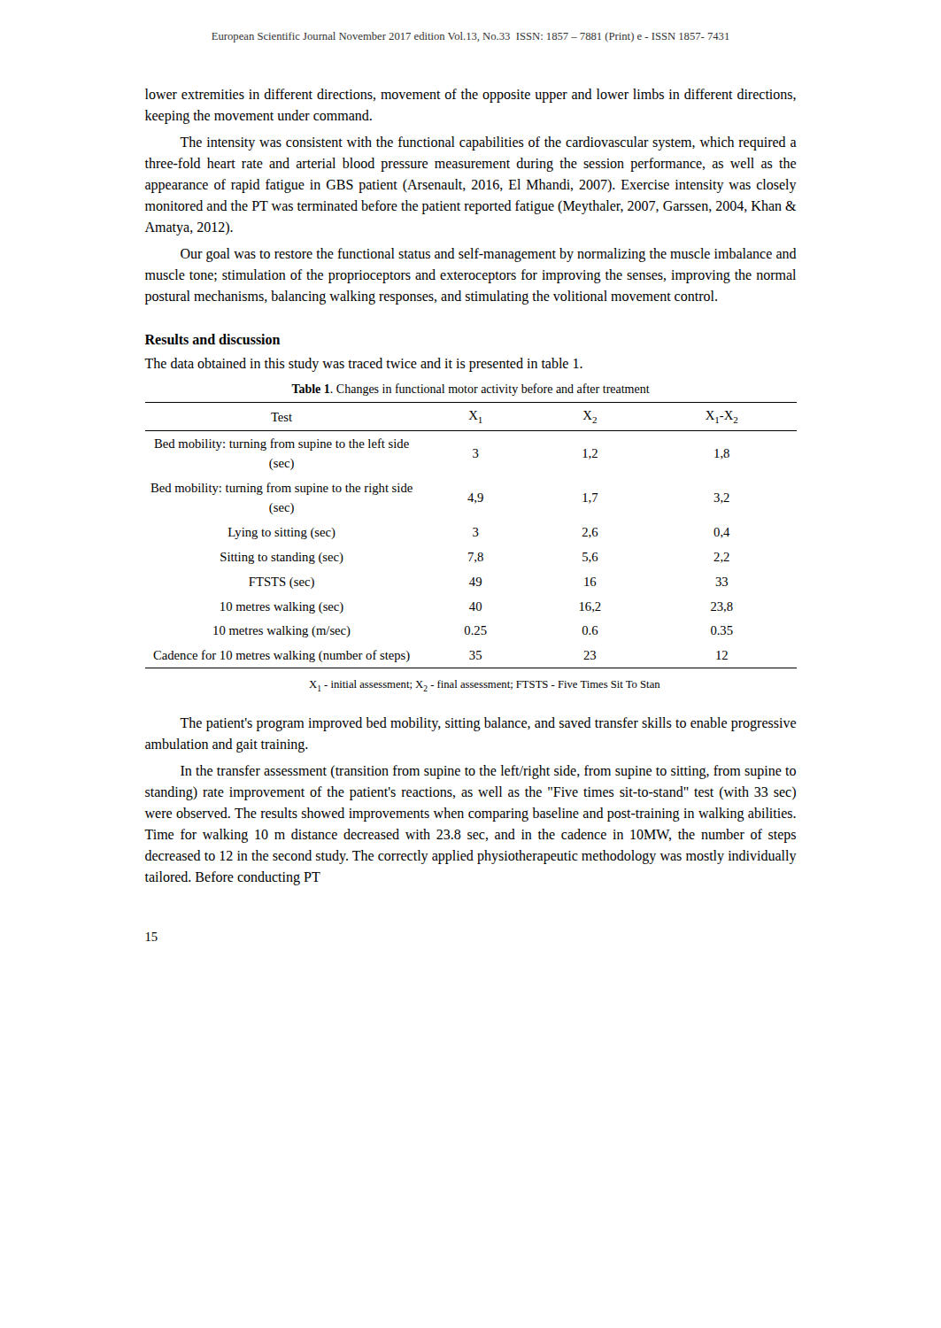European Scientific Journal November 2017 edition Vol.13, No.33 ISSN: 1857 – 7881 (Print) e - ISSN 1857- 7431
lower extremities in different directions, movement of the opposite upper and lower limbs in different directions, keeping the movement under command.
The intensity was consistent with the functional capabilities of the cardiovascular system, which required a three-fold heart rate and arterial blood pressure measurement during the session performance, as well as the appearance of rapid fatigue in GBS patient (Arsenault, 2016, El Mhandi, 2007). Exercise intensity was closely monitored and the PT was terminated before the patient reported fatigue (Meythaler, 2007, Garssen, 2004, Khan & Amatya, 2012).
Our goal was to restore the functional status and self-management by normalizing the muscle imbalance and muscle tone; stimulation of the proprioceptors and exteroceptors for improving the senses, improving the normal postural mechanisms, balancing walking responses, and stimulating the volitional movement control.
Results and discussion
The data obtained in this study was traced twice and it is presented in table 1.
Table 1 . Changes in functional motor activity before and after treatment
| Test | X 1 | X 2 | X 1 -X 2 |
| --- | --- | --- | --- |
| Bed mobility: turning from supine to the left side (sec) | 3 | 1,2 | 1,8 |
| Bed mobility: turning from supine to the right side (sec) | 4,9 | 1,7 | 3,2 |
| Lying to sitting (sec) | 3 | 2,6 | 0,4 |
| Sitting to standing (sec) | 7,8 | 5,6 | 2,2 |
| FTSTS (sec) | 49 | 16 | 33 |
| 10 metres walking (sec) | 40 | 16,2 | 23,8 |
| 10 metres walking (m/sec) | 0.25 | 0.6 | 0.35 |
| Cadence for 10 metres walking (number of steps) | 35 | 23 | 12 |
X1 - initial assessment; X2 - final assessment; FTSTS - Five Times Sit To Stan
The patient's program improved bed mobility, sitting balance, and saved transfer skills to enable progressive ambulation and gait training.
In the transfer assessment (transition from supine to the left/right side, from supine to sitting, from supine to standing) rate improvement of the patient's reactions, as well as the "Five times sit-to-stand" test (with 33 sec) were observed. The results showed improvements when comparing baseline and post-training in walking abilities. Time for walking 10 m distance decreased with 23.8 sec, and in the cadence in 10MW, the number of steps decreased to 12 in the second study. The correctly applied physiotherapeutic methodology was mostly individually tailored. Before conducting PT
15